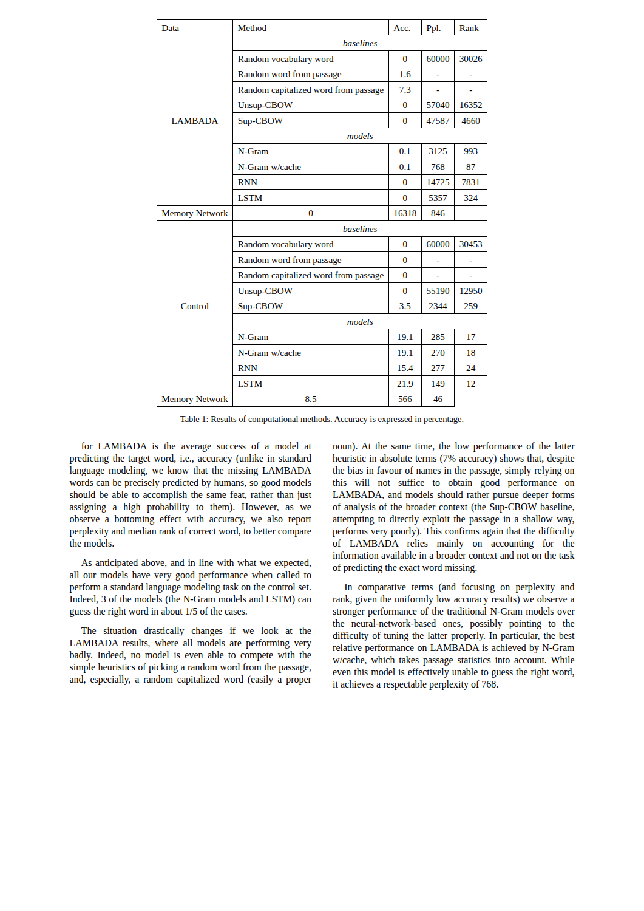Table 1: Results of computational methods. Accuracy is expressed in percentage.
| Data | Method | Acc. | Ppl. | Rank |
| --- | --- | --- | --- | --- |
| LAMBADA | baselines |
| Random vocabulary word | 0 | 60000 | 30026 |
| Random word from passage | 1.6 | - | - |
| Random capitalized word from passage | 7.3 | - | - |
| Unsup-CBOW | 0 | 57040 | 16352 |
| Sup-CBOW | 0 | 47587 | 4660 |
| models |
| N-Gram | 0.1 | 3125 | 993 |
| N-Gram w/cache | 0.1 | 768 | 87 |
| RNN | 0 | 14725 | 7831 |
| LSTM | 0 | 5357 | 324 |
| Memory Network | 0 | 16318 | 846 |
| Control | baselines |
| Random vocabulary word | 0 | 60000 | 30453 |
| Random word from passage | 0 | - | - |
| Random capitalized word from passage | 0 | - | - |
| Unsup-CBOW | 0 | 55190 | 12950 |
| Sup-CBOW | 3.5 | 2344 | 259 |
| models |
| N-Gram | 19.1 | 285 | 17 |
| N-Gram w/cache | 19.1 | 270 | 18 |
| RNN | 15.4 | 277 | 24 |
| LSTM | 21.9 | 149 | 12 |
| Memory Network | 8.5 | 566 | 46 |
for LAMBADA is the average success of a model at predicting the target word, i.e., accuracy (unlike in standard language modeling, we know that the missing LAMBADA words can be precisely predicted by humans, so good models should be able to accomplish the same feat, rather than just assigning a high probability to them). However, as we observe a bottoming effect with accuracy, we also report perplexity and median rank of correct word, to better compare the models.
As anticipated above, and in line with what we expected, all our models have very good performance when called to perform a standard language modeling task on the control set. Indeed, 3 of the models (the N-Gram models and LSTM) can guess the right word in about 1/5 of the cases.
The situation drastically changes if we look at the LAMBADA results, where all models are performing very badly. Indeed, no model is even able to compete with the simple heuristics of picking a random word from the passage, and, especially, a random capitalized word (easily a proper noun). At the same time, the low performance of the latter heuristic in absolute terms (7% accuracy) shows that, despite the bias in favour of names in the passage, simply relying on this will not suffice to obtain good performance on LAMBADA, and models should rather pursue deeper forms of analysis of the broader context (the Sup-CBOW baseline, attempting to directly exploit the passage in a shallow way, performs very poorly). This confirms again that the difficulty of LAMBADA relies mainly on accounting for the information available in a broader context and not on the task of predicting the exact word missing.
In comparative terms (and focusing on perplexity and rank, given the uniformly low accuracy results) we observe a stronger performance of the traditional N-Gram models over the neural-network-based ones, possibly pointing to the difficulty of tuning the latter properly. In particular, the best relative performance on LAMBADA is achieved by N-Gram w/cache, which takes passage statistics into account. While even this model is effectively unable to guess the right word, it achieves a respectable perplexity of 768.